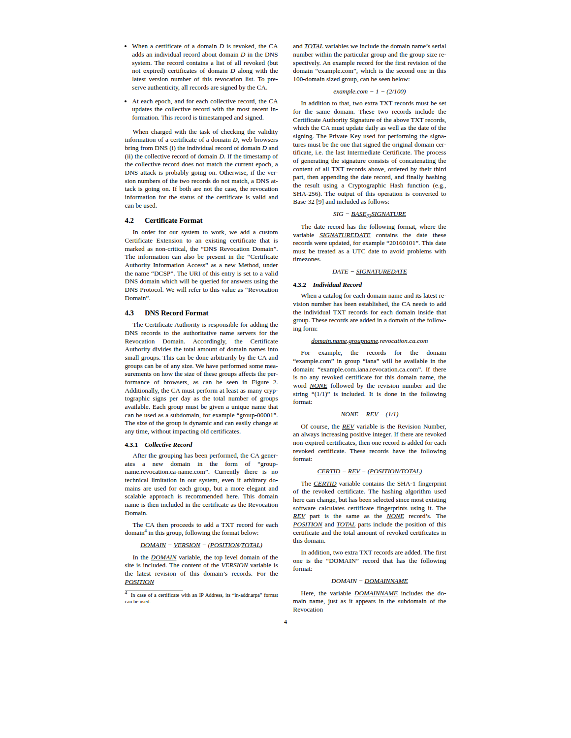When a certificate of a domain D is revoked, the CA adds an individual record about domain D in the DNS system. The record contains a list of all revoked (but not expired) certificates of domain D along with the latest version number of this revocation list. To preserve authenticity, all records are signed by the CA.
At each epoch, and for each collective record, the CA updates the collective record with the most recent information. This record is timestamped and signed.
When charged with the task of checking the validity information of a certificate of a domain D, web browsers bring from DNS (i) the individual record of domain D and (ii) the collective record of domain D. If the timestamp of the collective record does not match the current epoch, a DNS attack is probably going on. Otherwise, if the version numbers of the two records do not match, a DNS attack is going on. If both are not the case, the revocation information for the status of the certificate is valid and can be used.
4.2 Certificate Format
In order for our system to work, we add a custom Certificate Extension to an existing certificate that is marked as non-critical, the “DNS Revocation Domain”. The information can also be present in the “Certificate Authority Information Access” as a new Method, under the name “DCSP”. The URI of this entry is set to a valid DNS domain which will be queried for answers using the DNS Protocol. We will refer to this value as “Revocation Domain”.
4.3 DNS Record Format
The Certificate Authority is responsible for adding the DNS records to the authoritative name servers for the Revocation Domain. Accordingly, the Certificate Authority divides the total amount of domain names into small groups. This can be done arbitrarily by the CA and groups can be of any size. We have performed some measurements on how the size of these groups affects the performance of browsers, as can be seen in Figure 2. Additionally, the CA must perform at least as many cryptographic signs per day as the total number of groups available. Each group must be given a unique name that can be used as a subdomain, for example “group-00001”. The size of the group is dynamic and can easily change at any time, without impacting old certificates.
4.3.1 Collective Record
After the grouping has been performed, the CA generates a new domain in the form of “group-name.revocation.ca-name.com”. Currently there is no technical limitation in our system, even if arbitrary domains are used for each group, but a more elegant and scalable approach is recommended here. This domain name is then included in the certificate as the Revocation Domain.
The CA then proceeds to add a TXT record for each domain4 in this group, following the format below:
DOMAIN − VERSION − (POSITION/TOTAL)
In the DOMAIN variable, the top level domain of the site is included. The content of the VERSION variable is the latest revision of this domain’s records. For the POSITION
4 In case of a certificate with an IP Address, its “in-addr.arpa” format can be used.
and TOTAL variables we include the domain name’s serial number within the particular group and the group size respectively. An example record for the first revision of the domain “example.com”, which is the second one in this 100-domain sized group, can be seen below:
example.com − 1 − (2/100)
In addition to that, two extra TXT records must be set for the same domain. These two records include the Certificate Authority Signature of the above TXT records, which the CA must update daily as well as the date of the signing. The Private Key used for performing the signatures must be the one that signed the original domain certificate, i.e. the last Intermediate Certificate. The process of generating the signature consists of concatenating the content of all TXT records above, ordered by their third part, then appending the date record, and finally hashing the result using a Cryptographic Hash function (e.g., SHA-256). The output of this operation is converted to Base-32 [9] and included as follows:
SIG − BASE32SIGNATURE
The date record has the following format, where the variable SIGNATUREDATE contains the date these records were updated, for example “20160101”. This date must be treated as a UTC date to avoid problems with timezones.
DATE − SIGNATUREDATE
4.3.2 Individual Record
When a catalog for each domain name and its latest revision number has been established, the CA needs to add the individual TXT records for each domain inside that group. These records are added in a domain of the following form:
domain.name.groupname.revocation.ca.com
For example, the records for the domain “example.com” in group “iana” will be available in the domain: “example.com.iana.revocation.ca.com”. If there is no any revoked certificate for this domain name, the word NONE followed by the revision number and the string “(1/1)” is included. It is done in the following format:
NONE − REV − (1/1)
Of course, the REV variable is the Revision Number, an always increasing positive integer. If there are revoked non-expired certificates, then one record is added for each revoked certificate. These records have the following format:
CERTID − REV − (POSITION/TOTAL)
The CERTID variable contains the SHA-1 fingerprint of the revoked certificate. The hashing algorithm used here can change, but has been selected since most existing software calculates certificate fingerprints using it. The REV part is the same as the NONE record’s. The POSITION and TOTAL parts include the position of this certificate and the total amount of revoked certificates in this domain.
In addition, two extra TXT records are added. The first one is the “DOMAIN” record that has the following format:
DOMAIN − DOMAINNAME
Here, the variable DOMAINNAME includes the domain name, just as it appears in the subdomain of the Revocation
4